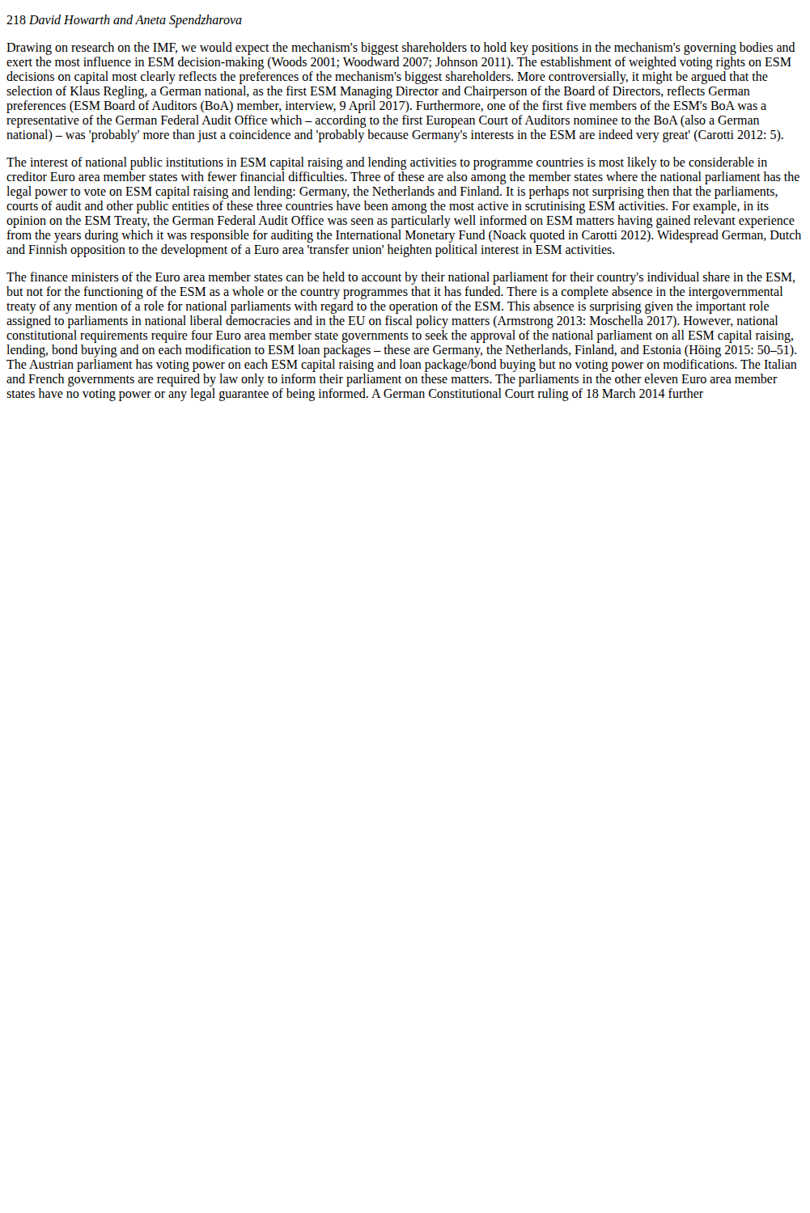218 David Howarth and Aneta Spendzharova
Drawing on research on the IMF, we would expect the mechanism's biggest shareholders to hold key positions in the mechanism's governing bodies and exert the most influence in ESM decision-making (Woods 2001; Woodward 2007; Johnson 2011). The establishment of weighted voting rights on ESM decisions on capital most clearly reflects the preferences of the mechanism's biggest shareholders. More controversially, it might be argued that the selection of Klaus Regling, a German national, as the first ESM Managing Director and Chairperson of the Board of Directors, reflects German preferences (ESM Board of Auditors (BoA) member, interview, 9 April 2017). Furthermore, one of the first five members of the ESM's BoA was a representative of the German Federal Audit Office which – according to the first European Court of Auditors nominee to the BoA (also a German national) – was 'probably' more than just a coincidence and 'probably because Germany's interests in the ESM are indeed very great' (Carotti 2012: 5).
The interest of national public institutions in ESM capital raising and lending activities to programme countries is most likely to be considerable in creditor Euro area member states with fewer financial difficulties. Three of these are also among the member states where the national parliament has the legal power to vote on ESM capital raising and lending: Germany, the Netherlands and Finland. It is perhaps not surprising then that the parliaments, courts of audit and other public entities of these three countries have been among the most active in scrutinising ESM activities. For example, in its opinion on the ESM Treaty, the German Federal Audit Office was seen as particularly well informed on ESM matters having gained relevant experience from the years during which it was responsible for auditing the International Monetary Fund (Noack quoted in Carotti 2012). Widespread German, Dutch and Finnish opposition to the development of a Euro area 'transfer union' heighten political interest in ESM activities.
The finance ministers of the Euro area member states can be held to account by their national parliament for their country's individual share in the ESM, but not for the functioning of the ESM as a whole or the country programmes that it has funded. There is a complete absence in the intergovernmental treaty of any mention of a role for national parliaments with regard to the operation of the ESM. This absence is surprising given the important role assigned to parliaments in national liberal democracies and in the EU on fiscal policy matters (Armstrong 2013: Moschella 2017). However, national constitutional requirements require four Euro area member state governments to seek the approval of the national parliament on all ESM capital raising, lending, bond buying and on each modification to ESM loan packages – these are Germany, the Netherlands, Finland, and Estonia (Höing 2015: 50–51). The Austrian parliament has voting power on each ESM capital raising and loan package/bond buying but no voting power on modifications. The Italian and French governments are required by law only to inform their parliament on these matters. The parliaments in the other eleven Euro area member states have no voting power or any legal guarantee of being informed. A German Constitutional Court ruling of 18 March 2014 further